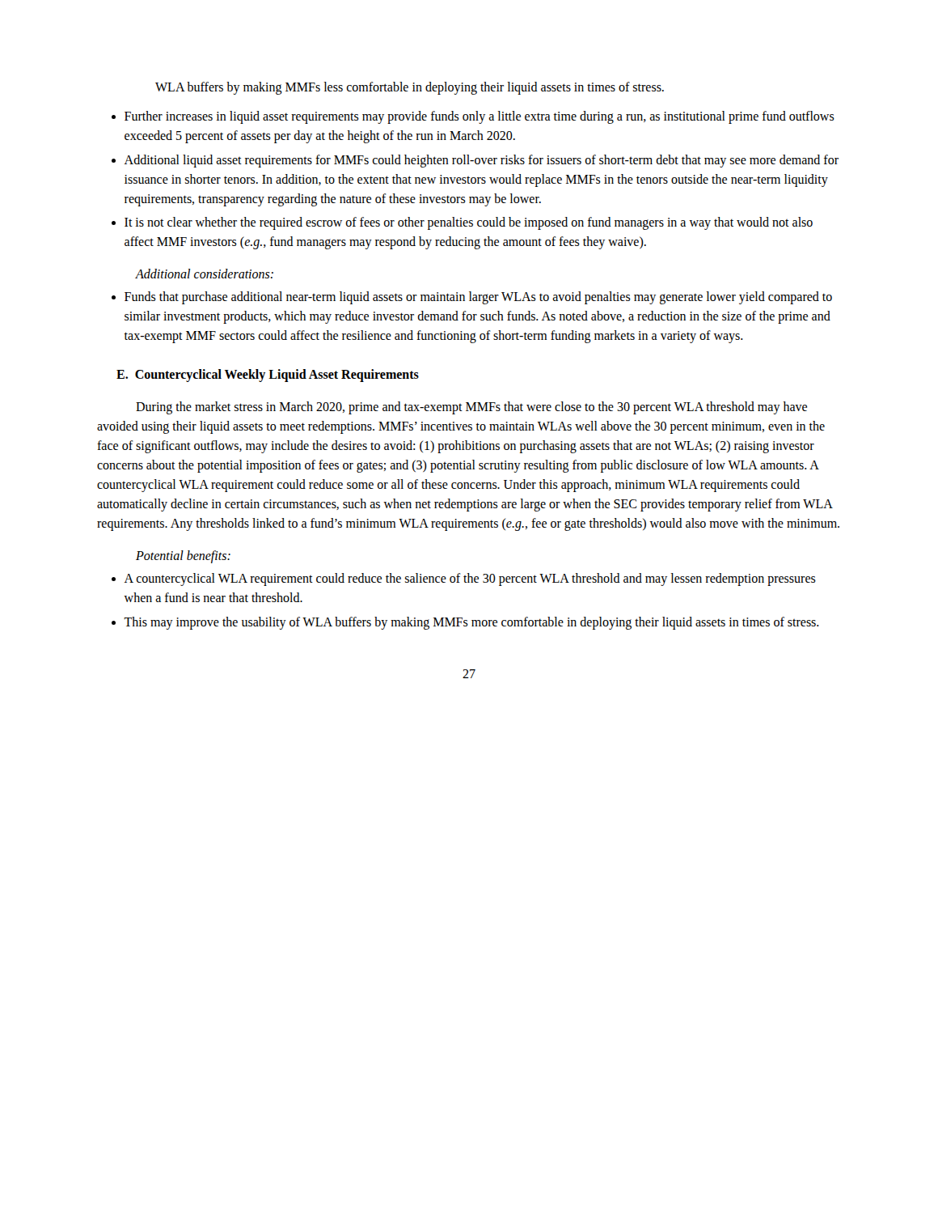WLA buffers by making MMFs less comfortable in deploying their liquid assets in times of stress.
Further increases in liquid asset requirements may provide funds only a little extra time during a run, as institutional prime fund outflows exceeded 5 percent of assets per day at the height of the run in March 2020.
Additional liquid asset requirements for MMFs could heighten roll-over risks for issuers of short-term debt that may see more demand for issuance in shorter tenors. In addition, to the extent that new investors would replace MMFs in the tenors outside the near-term liquidity requirements, transparency regarding the nature of these investors may be lower.
It is not clear whether the required escrow of fees or other penalties could be imposed on fund managers in a way that would not also affect MMF investors (e.g., fund managers may respond by reducing the amount of fees they waive).
Additional considerations:
Funds that purchase additional near-term liquid assets or maintain larger WLAs to avoid penalties may generate lower yield compared to similar investment products, which may reduce investor demand for such funds. As noted above, a reduction in the size of the prime and tax-exempt MMF sectors could affect the resilience and functioning of short-term funding markets in a variety of ways.
E. Countercyclical Weekly Liquid Asset Requirements
During the market stress in March 2020, prime and tax-exempt MMFs that were close to the 30 percent WLA threshold may have avoided using their liquid assets to meet redemptions. MMFs’ incentives to maintain WLAs well above the 30 percent minimum, even in the face of significant outflows, may include the desires to avoid: (1) prohibitions on purchasing assets that are not WLAs; (2) raising investor concerns about the potential imposition of fees or gates; and (3) potential scrutiny resulting from public disclosure of low WLA amounts. A countercyclical WLA requirement could reduce some or all of these concerns. Under this approach, minimum WLA requirements could automatically decline in certain circumstances, such as when net redemptions are large or when the SEC provides temporary relief from WLA requirements. Any thresholds linked to a fund’s minimum WLA requirements (e.g., fee or gate thresholds) would also move with the minimum.
Potential benefits:
A countercyclical WLA requirement could reduce the salience of the 30 percent WLA threshold and may lessen redemption pressures when a fund is near that threshold.
This may improve the usability of WLA buffers by making MMFs more comfortable in deploying their liquid assets in times of stress.
27